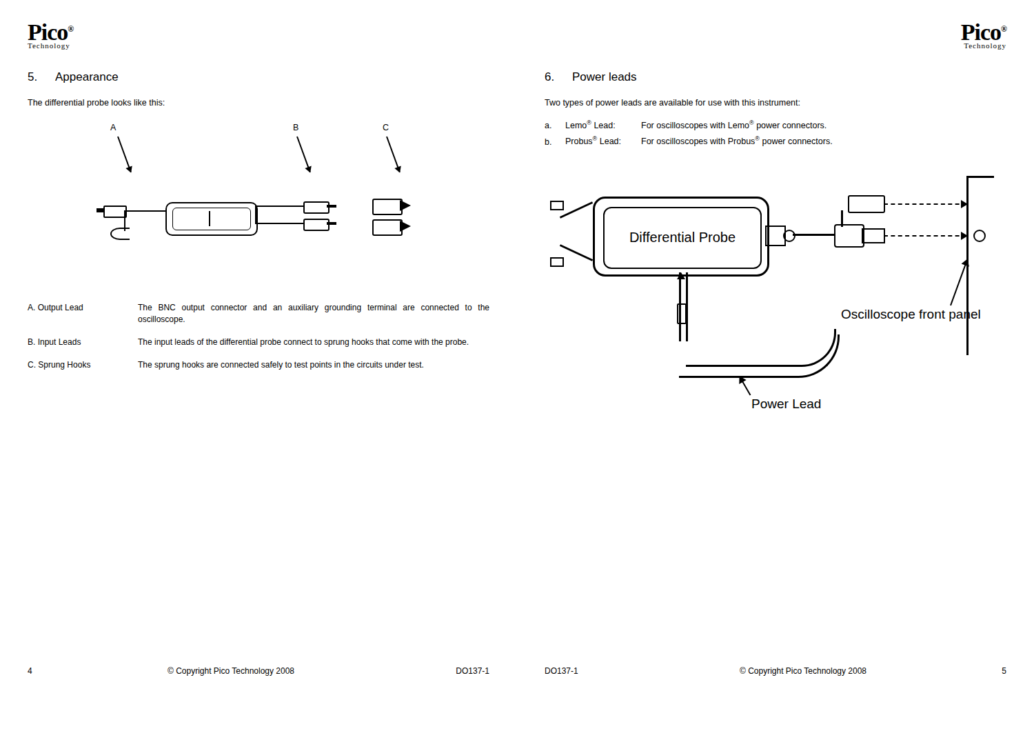Pico®
Technology
5. Appearance
The differential probe looks like this:
A B C
| A. Output Lead | The BNC output connector and an auxiliary grounding terminal are connected to the oscilloscope. |
| B. Input Leads | The input leads of the differential probe connect to sprung hooks that come with the probe. |
| C. Sprung Hooks | The sprung hooks are connected safely to test points in the circuits under test. |
4
© Copyright Pico Technology 2008
DO137-1
Pico®
Technology
6. Power leads
Two types of power leads are available for use with this instrument:
a. Lemo® Lead: For oscilloscopes with Lemo® power connectors.
b. Probus® Lead: For oscilloscopes with Probus® power connectors.
Differential Probe
Oscilloscope front panel
Power Lead
5
© Copyright Pico Technology 2008
DO137-1